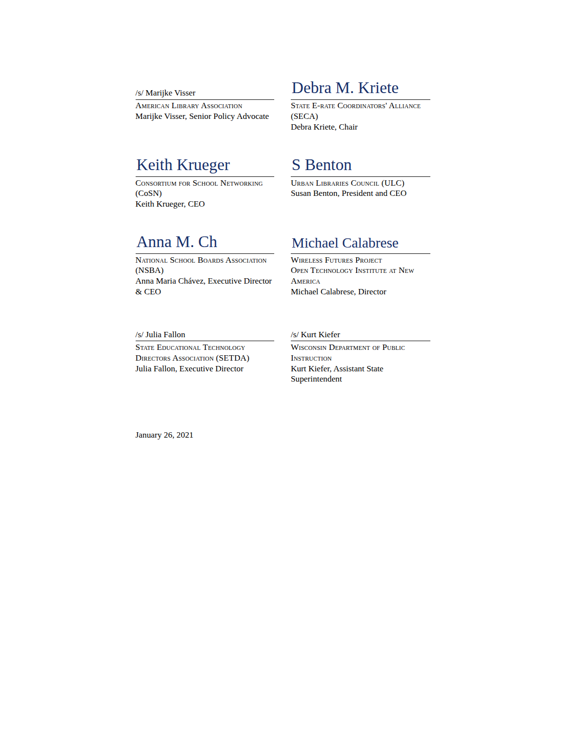| /s/ Marijke Visser American Library Association Marijke Visser, Senior Policy Advocate | Debra M. Kriete State E-rate Coordinators' Alliance (SECA) Debra Kriete, Chair |
| Keith Krueger Consortium for School Networking (CoSN) Keith Krueger, CEO | S Benton Urban Libraries Council (ULC) Susan Benton, President and CEO |
| Anna M. Ch National School Boards Association (NSBA) Anna Maria Chávez, Executive Director & CEO | Michael Calabrese Wireless Futures Project Open Technology Institute at New America Michael Calabrese, Director |
| /s/ Julia Fallon State Educational Technology Directors Association (SETDA) Julia Fallon, Executive Director | /s/ Kurt Kiefer Wisconsin Department of Public Instruction Kurt Kiefer, Assistant State Superintendent |
January 26, 2021